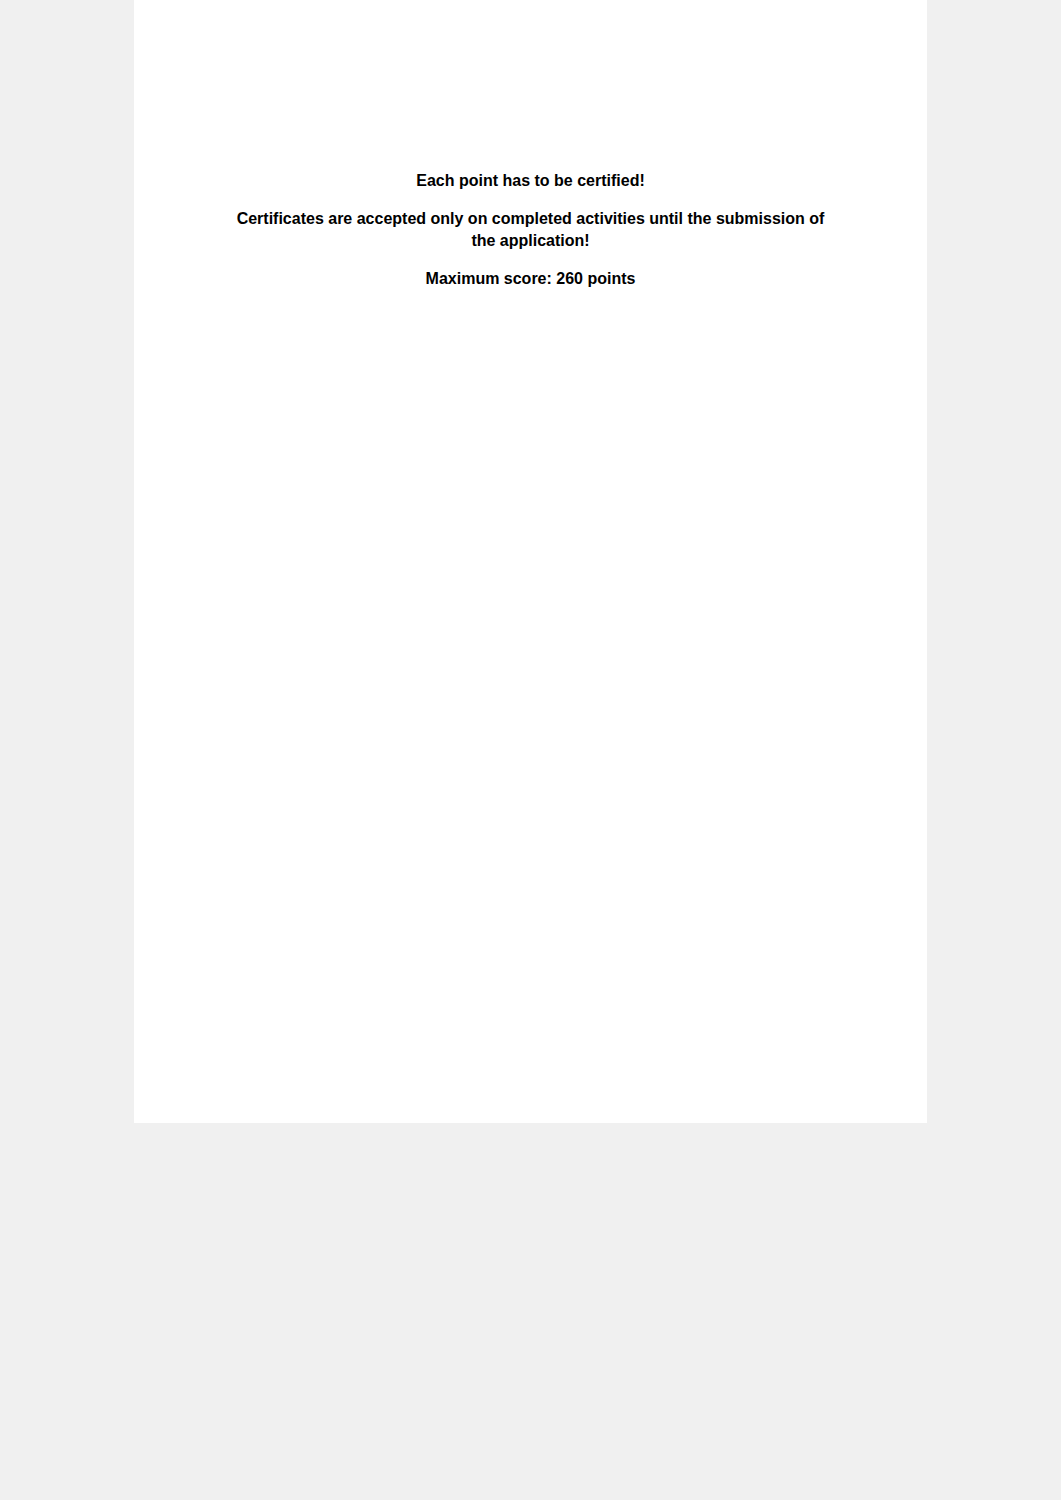Each point has to be certified!
Certificates are accepted only on completed activities until the submission of the application!
Maximum score: 260 points